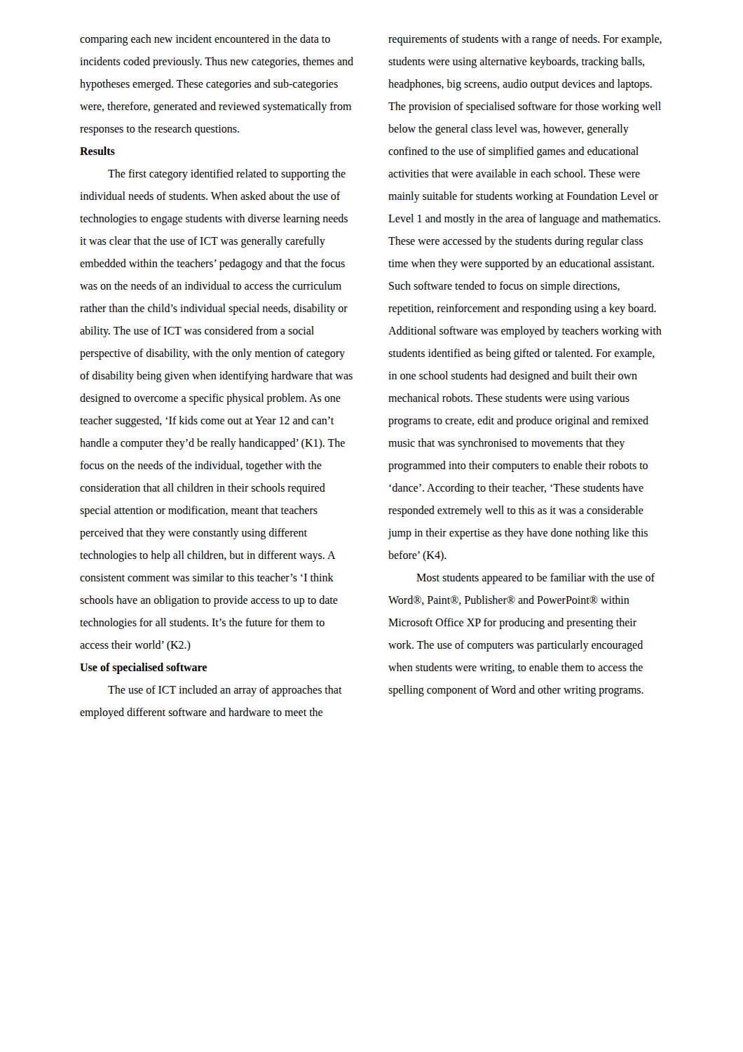comparing each new incident encountered in the data to incidents coded previously. Thus new categories, themes and hypotheses emerged. These categories and sub-categories were, therefore, generated and reviewed systematically from responses to the research questions.
Results
The first category identified related to supporting the individual needs of students. When asked about the use of technologies to engage students with diverse learning needs it was clear that the use of ICT was generally carefully embedded within the teachers’ pedagogy and that the focus was on the needs of an individual to access the curriculum rather than the child’s individual special needs, disability or ability. The use of ICT was considered from a social perspective of disability, with the only mention of category of disability being given when identifying hardware that was designed to overcome a specific physical problem. As one teacher suggested, ‘If kids come out at Year 12 and can’t handle a computer they’d be really handicapped’ (K1). The focus on the needs of the individual, together with the consideration that all children in their schools required special attention or modification, meant that teachers perceived that they were constantly using different technologies to help all children, but in different ways. A consistent comment was similar to this teacher’s ‘I think schools have an obligation to provide access to up to date technologies for all students. It’s the future for them to access their world’ (K2.)
Use of specialised software
The use of ICT included an array of approaches that employed different software and hardware to meet the requirements of students with a range of needs. For example, students were using alternative keyboards, tracking balls, headphones, big screens, audio output devices and laptops. The provision of specialised software for those working well below the general class level was, however, generally confined to the use of simplified games and educational activities that were available in each school. These were mainly suitable for students working at Foundation Level or Level 1 and mostly in the area of language and mathematics. These were accessed by the students during regular class time when they were supported by an educational assistant. Such software tended to focus on simple directions, repetition, reinforcement and responding using a key board. Additional software was employed by teachers working with students identified as being gifted or talented. For example, in one school students had designed and built their own mechanical robots. These students were using various programs to create, edit and produce original and remixed music that was synchronised to movements that they programmed into their computers to enable their robots to ‘dance’. According to their teacher, ‘These students have responded extremely well to this as it was a considerable jump in their expertise as they have done nothing like this before’ (K4).
Most students appeared to be familiar with the use of Word®, Paint®, Publisher® and PowerPoint® within Microsoft Office XP for producing and presenting their work. The use of computers was particularly encouraged when students were writing, to enable them to access the spelling component of Word and other writing programs.